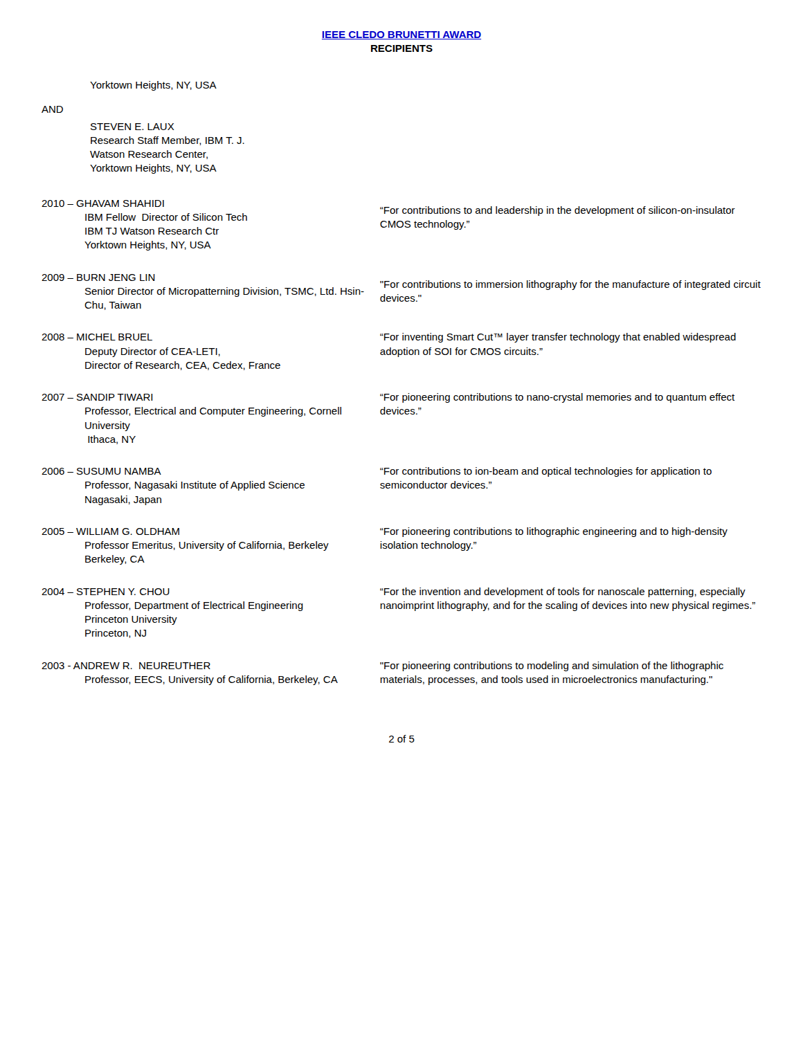IEEE CLEDO BRUNETTI AWARD RECIPIENTS
Yorktown Heights, NY, USA
AND
STEVEN E. LAUX
Research Staff Member, IBM T. J.
Watson Research Center,
Yorktown Heights, NY, USA
| 2010 – GHAVAM SHAHIDI IBM Fellow Director of Silicon Tech IBM TJ Watson Research Ctr Yorktown Heights, NY, USA | “For contributions to and leadership in the development of silicon-on-insulator CMOS technology.” |
| 2009 – BURN JENG LIN Senior Director of Micropatterning Division, TSMC, Ltd. Hsin-Chu, Taiwan | "For contributions to immersion lithography for the manufacture of integrated circuit devices." |
| 2008 – MICHEL BRUEL Deputy Director of CEA-LETI, Director of Research, CEA, Cedex, France | “For inventing Smart Cut™ layer transfer technology that enabled widespread adoption of SOI for CMOS circuits.” |
| 2007 – SANDIP TIWARI Professor, Electrical and Computer Engineering, Cornell University Ithaca, NY | “For pioneering contributions to nano-crystal memories and to quantum effect devices.” |
| 2006 – SUSUMU NAMBA Professor, Nagasaki Institute of Applied Science Nagasaki, Japan | “For contributions to ion-beam and optical technologies for application to semiconductor devices.” |
| 2005 – WILLIAM G. OLDHAM Professor Emeritus, University of California, Berkeley Berkeley, CA | “For pioneering contributions to lithographic engineering and to high-density isolation technology.” |
| 2004 – STEPHEN Y. CHOU Professor, Department of Electrical Engineering Princeton University Princeton, NJ | “For the invention and development of tools for nanoscale patterning, especially nanoimprint lithography, and for the scaling of devices into new physical regimes.” |
| 2003 - ANDREW R. NEUREUTHER Professor, EECS, University of California, Berkeley, CA | "For pioneering contributions to modeling and simulation of the lithographic materials, processes, and tools used in microelectronics manufacturing." |
2 of 5